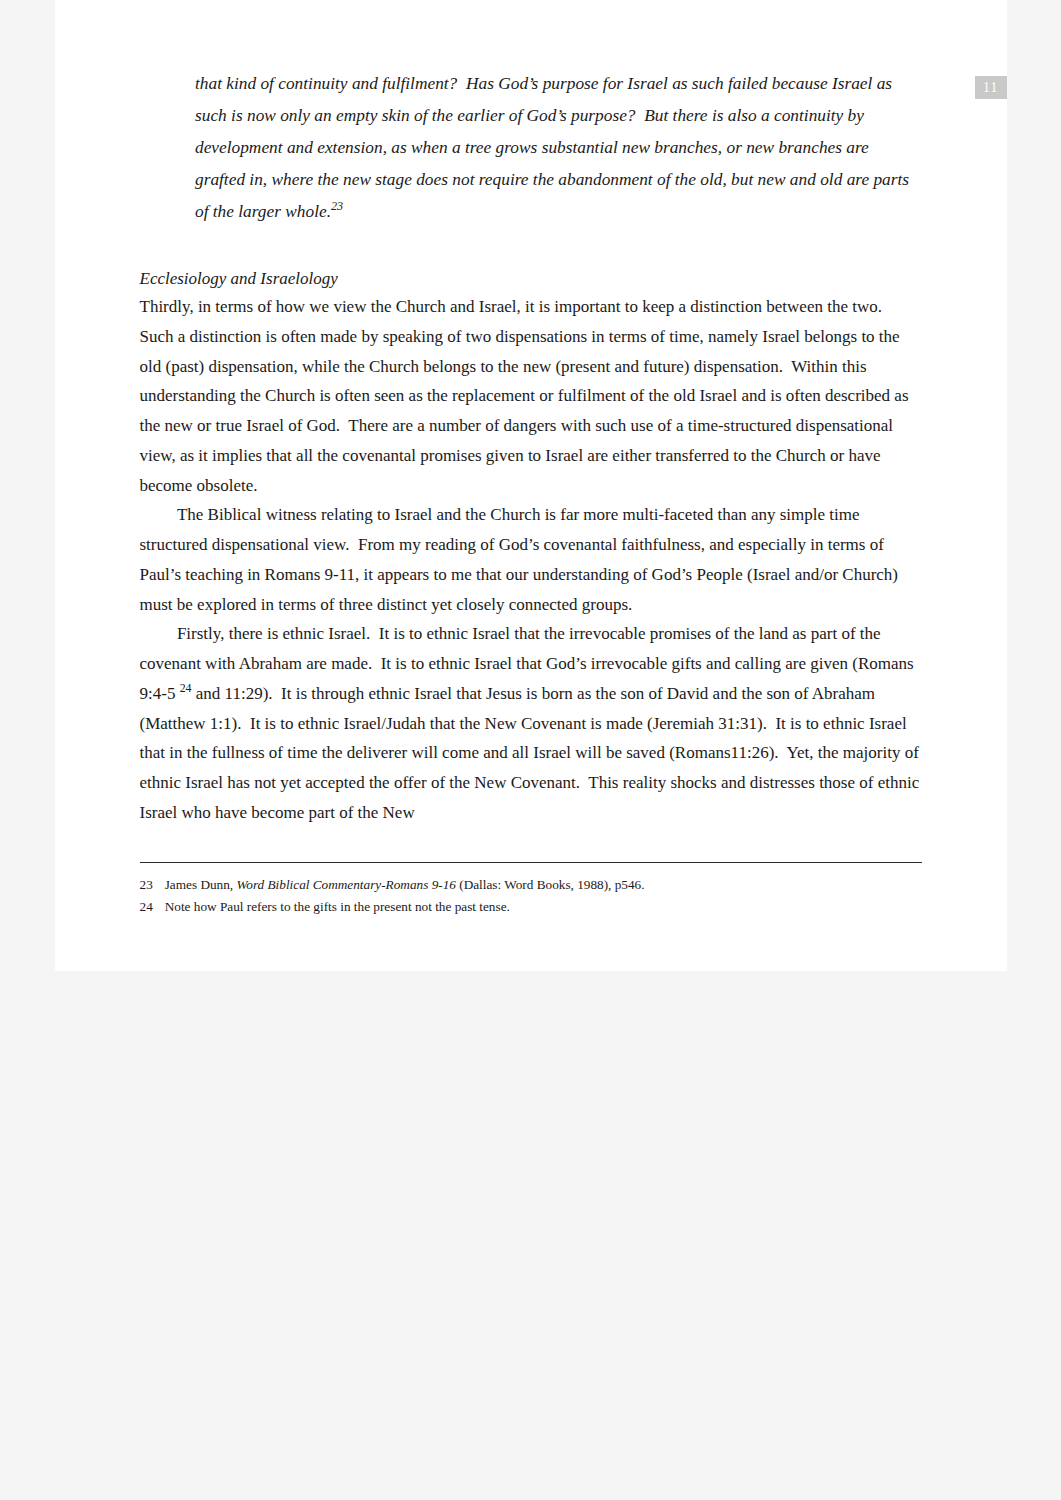11
that kind of continuity and fulfilment? Has God’s purpose for Israel as such failed because Israel as such is now only an empty skin of the earlier of God’s purpose? But there is also a continuity by development and extension, as when a tree grows substantial new branches, or new branches are grafted in, where the new stage does not require the abandonment of the old, but new and old are parts of the larger whole.23
Ecclesiology and Israelology
Thirdly, in terms of how we view the Church and Israel, it is important to keep a distinction between the two. Such a distinction is often made by speaking of two dispensations in terms of time, namely Israel belongs to the old (past) dispensation, while the Church belongs to the new (present and future) dispensation. Within this understanding the Church is often seen as the replacement or fulfilment of the old Israel and is often described as the new or true Israel of God. There are a number of dangers with such use of a time-structured dispensational view, as it implies that all the covenantal promises given to Israel are either transferred to the Church or have become obsolete.
The Biblical witness relating to Israel and the Church is far more multi-faceted than any simple time structured dispensational view. From my reading of God’s covenantal faithfulness, and especially in terms of Paul’s teaching in Romans 9-11, it appears to me that our understanding of God’s People (Israel and/or Church) must be explored in terms of three distinct yet closely connected groups.
Firstly, there is ethnic Israel. It is to ethnic Israel that the irrevocable promises of the land as part of the covenant with Abraham are made. It is to ethnic Israel that God’s irrevocable gifts and calling are given (Romans 9:4-5 24 and 11:29). It is through ethnic Israel that Jesus is born as the son of David and the son of Abraham (Matthew 1:1). It is to ethnic Israel/Judah that the New Covenant is made (Jeremiah 31:31). It is to ethnic Israel that in the fullness of time the deliverer will come and all Israel will be saved (Romans11:26). Yet, the majority of ethnic Israel has not yet accepted the offer of the New Covenant. This reality shocks and distresses those of ethnic Israel who have become part of the New
23 James Dunn, Word Biblical Commentary-Romans 9-16 (Dallas: Word Books, 1988), p546.
24 Note how Paul refers to the gifts in the present not the past tense.